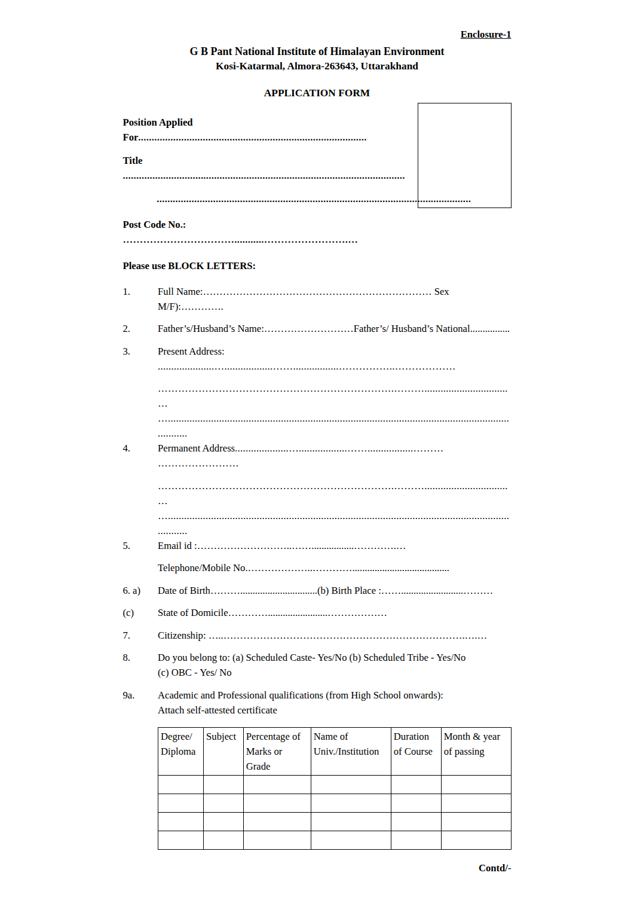Enclosure-1
G B Pant National Institute of Himalayan Environment
Kosi-Katarmal, Almora-263643, Uttarakhand
APPLICATION FORM
Position Applied For.....................................................................................
Title .........................................................................................................
.....................................................................................................................
Post Code No.: ……………………………...........…………………….…
Please use BLOCK LETTERS:
| 1. | Full Name:…………………………………………………………… Sex M/F):…………. |
| 2. | Father’s/Husband’s Name:………………………Father’s/ Husband’s National................ |
| 3. | Present Address: .....................…..................…….................……………..……………… |
…………………………………………………………….………...............................… …..........................................................................................................................................
| 4. | Permanent Address ....................…..................…….................……… …………………… |
…………………………………………………………….………...............................… …..........................................................................................................................................
| 5. | Email id :………………………..…….................………….… |
Telephone/Mobile No.………………..………….......................................
| 6. a) | Date of Birth………...............................(b) Birth Place :…….........................……… |
| (c) | State of Domicile…………........................……………… |
| 7. | Citizenship: …..……………………………………………………………….….… |
| 8. | Do you belong to: (a) Scheduled Caste- Yes/No (b) Scheduled Tribe - Yes/No (c) OBC - Yes/ No |
| 9a. | Academic and Professional qualifications (from High School onwards): Attach self-attested certificate |
| Degree/ Diploma | Subject | Percentage of Marks or Grade | Name of Univ./Institution | Duration of Course | Month & year of passing |
| --- | --- | --- | --- | --- | --- |
Contd/-